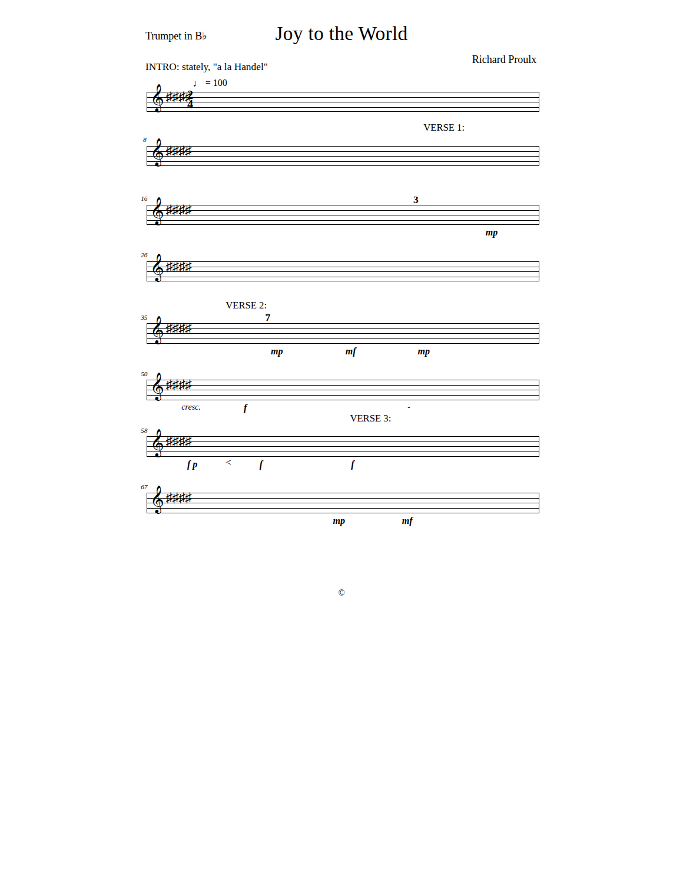Trumpet in B♭
Joy to the World
Richard Proulx
INTRO: stately, "a la Handel"
♩ = 100
𝄞
♯♯♯♯
2
4
𝄞
♯♯♯♯
8
VERSE 1:
𝄞
♯♯♯♯
16
3
mp
𝄞
♯♯♯♯
26
𝄞
♯♯♯♯
35
VERSE 2:
7
mp
mf
mp
𝄞
♯♯♯♯
50
cresc.
f
-
𝄞
♯♯♯♯
58
VERSE 3:
f p
<
f
f
𝄞
♯♯♯♯
67
mp
mf
©